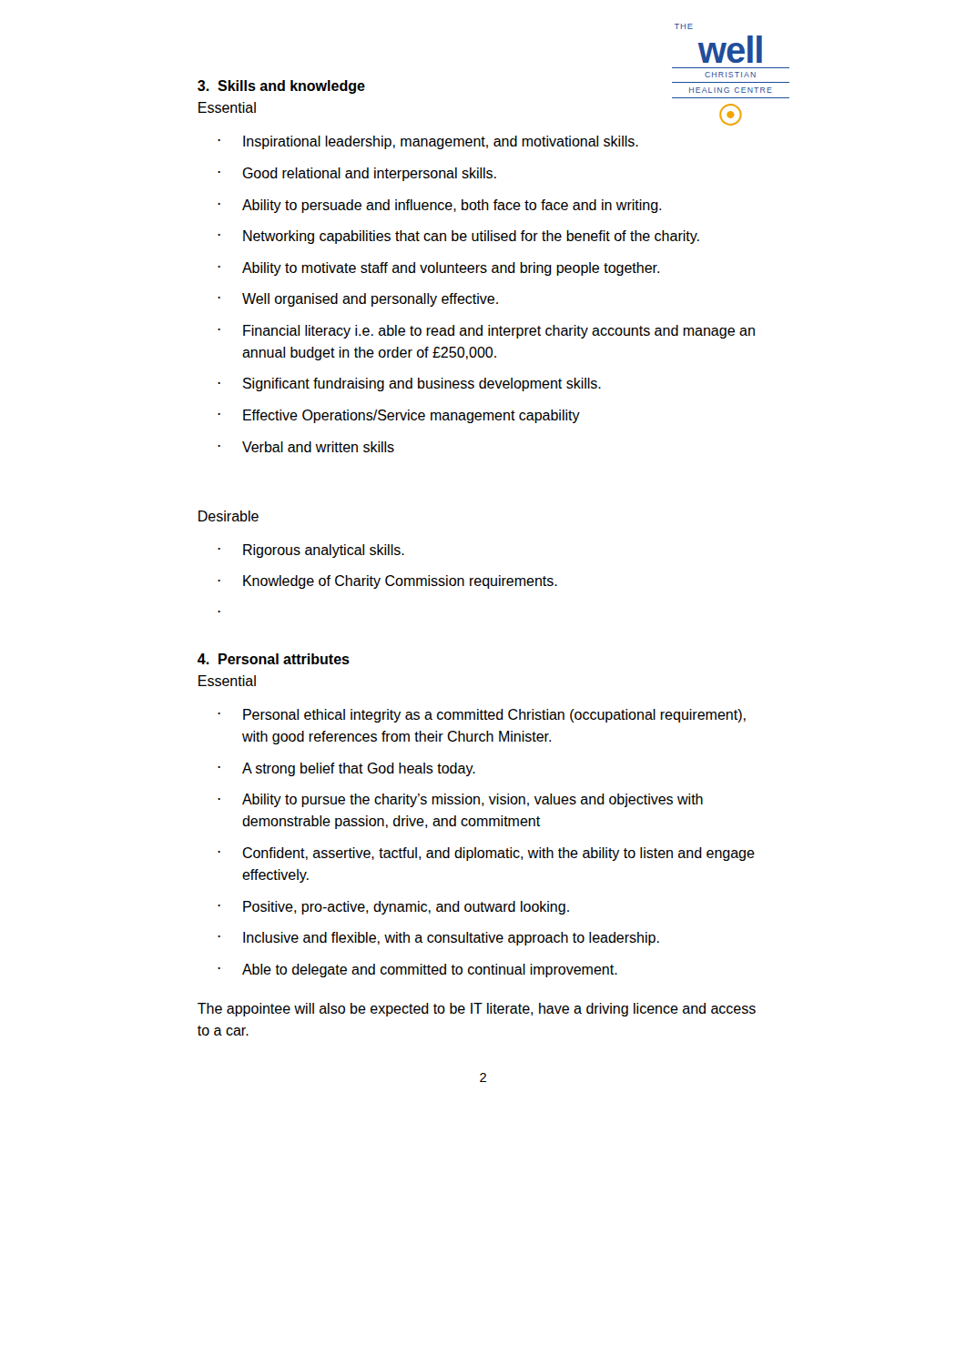THE
well
CHRISTIAN
HEALING CENTRE
⦿
3. Skills and knowledge
Essential
Inspirational leadership, management, and motivational skills.
Good relational and interpersonal skills.
Ability to persuade and influence, both face to face and in writing.
Networking capabilities that can be utilised for the benefit of the charity.
Ability to motivate staff and volunteers and bring people together.
Well organised and personally effective.
Financial literacy i.e. able to read and interpret charity accounts and manage an annual budget in the order of £250,000.
Significant fundraising and business development skills.
Effective Operations/Service management capability
Verbal and written skills
Desirable
Rigorous analytical skills.
Knowledge of Charity Commission requirements.
4. Personal attributes
Essential
Personal ethical integrity as a committed Christian (occupational requirement), with good references from their Church Minister.
A strong belief that God heals today.
Ability to pursue the charity’s mission, vision, values and objectives with demonstrable passion, drive, and commitment
Confident, assertive, tactful, and diplomatic, with the ability to listen and engage effectively.
Positive, pro-active, dynamic, and outward looking.
Inclusive and flexible, with a consultative approach to leadership.
Able to delegate and committed to continual improvement.
The appointee will also be expected to be IT literate, have a driving licence and access to a car.
2